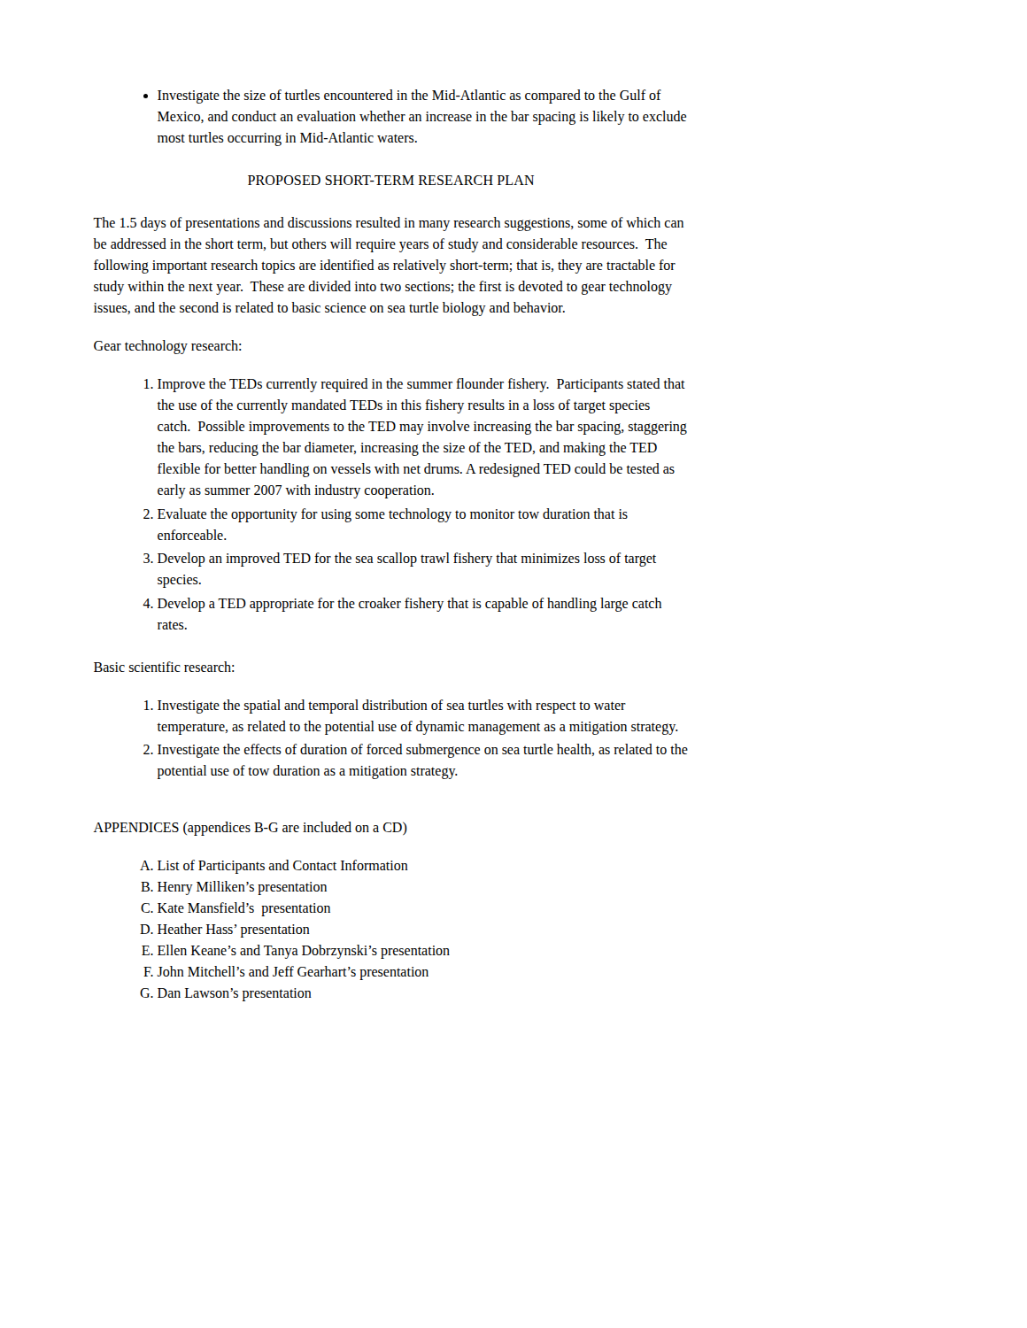Investigate the size of turtles encountered in the Mid-Atlantic as compared to the Gulf of Mexico, and conduct an evaluation whether an increase in the bar spacing is likely to exclude most turtles occurring in Mid-Atlantic waters.
Proposed Short-Term Research Plan
The 1.5 days of presentations and discussions resulted in many research suggestions, some of which can be addressed in the short term, but others will require years of study and considerable resources. The following important research topics are identified as relatively short-term; that is, they are tractable for study within the next year. These are divided into two sections; the first is devoted to gear technology issues, and the second is related to basic science on sea turtle biology and behavior.
Gear technology research:
Improve the TEDs currently required in the summer flounder fishery. Participants stated that the use of the currently mandated TEDs in this fishery results in a loss of target species catch. Possible improvements to the TED may involve increasing the bar spacing, staggering the bars, reducing the bar diameter, increasing the size of the TED, and making the TED flexible for better handling on vessels with net drums. A redesigned TED could be tested as early as summer 2007 with industry cooperation.
Evaluate the opportunity for using some technology to monitor tow duration that is enforceable.
Develop an improved TED for the sea scallop trawl fishery that minimizes loss of target species.
Develop a TED appropriate for the croaker fishery that is capable of handling large catch rates.
Basic scientific research:
Investigate the spatial and temporal distribution of sea turtles with respect to water temperature, as related to the potential use of dynamic management as a mitigation strategy.
Investigate the effects of duration of forced submergence on sea turtle health, as related to the potential use of tow duration as a mitigation strategy.
APPENDICES (appendices B-G are included on a CD)
List of Participants and Contact Information
Henry Milliken’s presentation
Kate Mansfield’s presentation
Heather Hass’ presentation
Ellen Keane’s and Tanya Dobrzynski’s presentation
John Mitchell’s and Jeff Gearhart’s presentation
Dan Lawson’s presentation